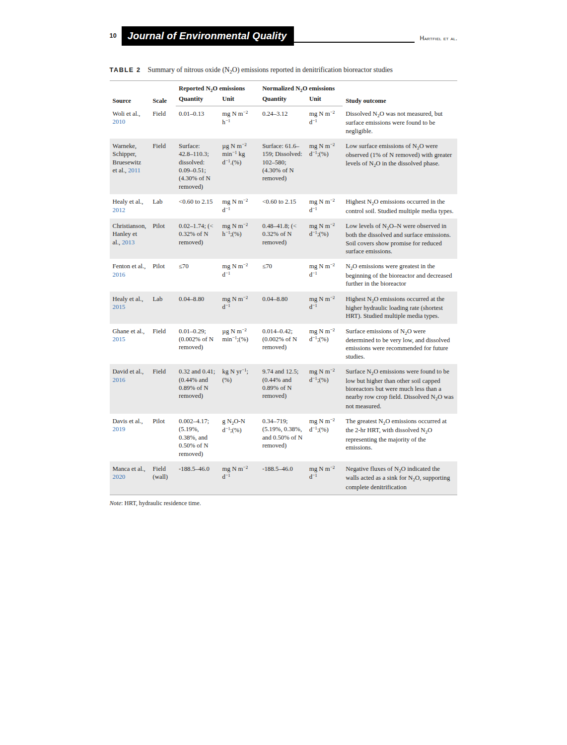10
Journal of Environmental Quality
Hartfiel et al.
TABLE 2 Summary of nitrous oxide (N2O) emissions reported in denitrification bioreactor studies
| Source | Scale | Reported N 2 O emissions | Normalized N 2 O emissions | Study outcome |
| --- | --- | --- | --- | --- |
| Quantity | Unit | Quantity | Unit |
| Woli et al., 2010 | Field | 0.01–0.13 | mg N m −2 h −1 | 0.24–3.12 | mg N m −2 d −1 | Dissolved N 2 O was not measured, but surface emissions were found to be negligible. |
| Warneke, Schipper, Bruesewitz et al., 2011 | Field | Surface: 42.8–110.3; dissolved: 0.09–0.51;(4.30% of N removed) | µg N m −2 min −1 kg d −1 .(%) | Surface: 61.6–159; Dissolved: 102–580;(4.30% of N removed) | mg N m −2 d −1 ;(%) | Low surface emissions of N 2 O were observed (1% of N removed) with greater levels of N 2 O in the dissolved phase. |
| Healy et al., 2012 | Lab | <0.60 to 2.15 | mg N m −2 d −1 | <0.60 to 2.15 | mg N m −2 d −1 | Highest N 2 O emissions occurred in the control soil. Studied multiple media types. |
| Christianson, Hanley et al., 2013 | Pilot | 0.02–1.74; (< 0.32% of N removed) | mg N m −2 h −1 ;(%) | 0.48–41.8; (< 0.32% of N removed) | mg N m −2 d −1 ;(%) | Low levels of N 2 O–N were observed in both the dissolved and surface emissions. Soil covers show promise for reduced surface emissions. |
| Fenton et al., 2016 | Pilot | ≤70 | mg N m −2 d −1 | ≤70 | mg N m −2 d −1 | N 2 O emissions were greatest in the beginning of the bioreactor and decreased further in the bioreactor |
| Healy et al., 2015 | Lab | 0.04–8.80 | mg N m −2 d −1 | 0.04–8.80 | mg N m −2 d −1 | Highest N 2 O emissions occurred at the higher hydraulic loading rate (shortest HRT). Studied multiple media types. |
| Ghane et al., 2015 | Field | 0.01–0.29;(0.002% of N removed) | µg N m −2 min −1 ;(%) | 0.014–0.42; (0.002% of N removed) | mg N m −2 d −1 ;(%) | Surface emissions of N 2 O were determined to be very low, and dissolved emissions were recommended for future studies. |
| David et al., 2016 | Field | 0.32 and 0.41;(0.44% and 0.89% of N removed) | kg N yr −1 ;(%) | 9.74 and 12.5; (0.44% and 0.89% of N removed) | mg N m −2 d −1 ;(%) | Surface N 2 O emissions were found to be low but higher than other soil capped bioreactors but were much less than a nearby row crop field. Dissolved N 2 O was not measured. |
| Davis et al., 2019 | Pilot | 0.002–4.17; (5.19%, 0.38%, and 0.50% of N removed) | g N 2 O-N d −1 ;(%) | 0.34–719; (5.19%, 0.38%, and 0.50% of N removed) | mg N m −2 d −1 ;(%) | The greatest N 2 O emissions occurred at the 2-hr HRT, with dissolved N 2 O representing the majority of the emissions. |
| Manca et al., 2020 | Field (wall) | -188.5–46.0 | mg N m −2 d −1 | -188.5–46.0 | mg N m −2 d −1 | Negative fluxes of N 2 O indicated the walls acted as a sink for N 2 O, supporting complete denitrification |
Note: HRT, hydraulic residence time.